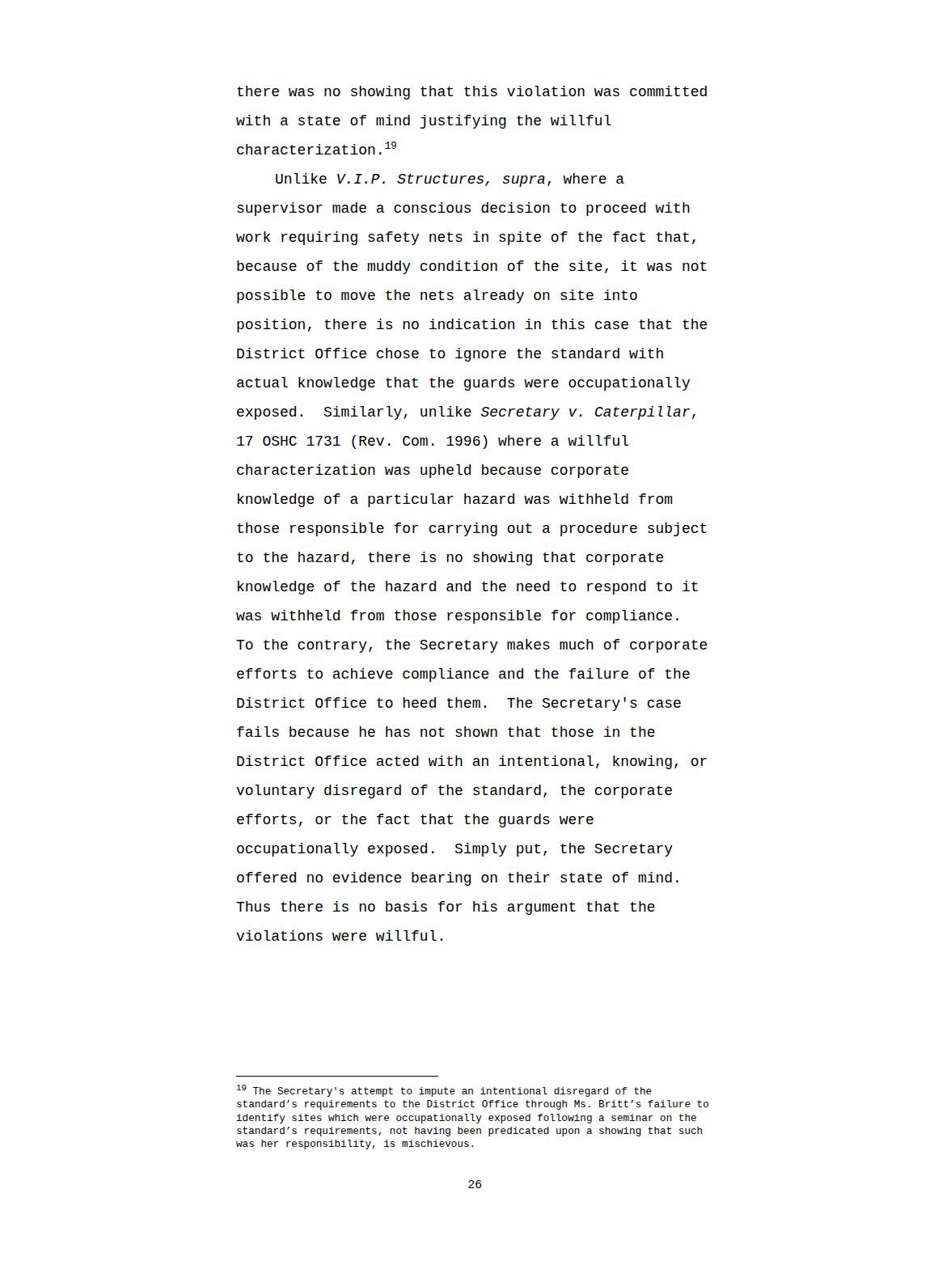there was no showing that this violation was committed with a state of mind justifying the willful characterization.19
Unlike V.I.P. Structures, supra, where a supervisor made a conscious decision to proceed with work requiring safety nets in spite of the fact that, because of the muddy condition of the site, it was not possible to move the nets already on site into position, there is no indication in this case that the District Office chose to ignore the standard with actual knowledge that the guards were occupationally exposed. Similarly, unlike Secretary v. Caterpillar, 17 OSHC 1731 (Rev. Com. 1996) where a willful characterization was upheld because corporate knowledge of a particular hazard was withheld from those responsible for carrying out a procedure subject to the hazard, there is no showing that corporate knowledge of the hazard and the need to respond to it was withheld from those responsible for compliance. To the contrary, the Secretary makes much of corporate efforts to achieve compliance and the failure of the District Office to heed them. The Secretary's case fails because he has not shown that those in the District Office acted with an intentional, knowing, or voluntary disregard of the standard, the corporate efforts, or the fact that the guards were occupationally exposed. Simply put, the Secretary offered no evidence bearing on their state of mind. Thus there is no basis for his argument that the violations were willful.
19 The Secretary's attempt to impute an intentional disregard of the standard’s requirements to the District Office through Ms. Britt’s failure to identify sites which were occupationally exposed following a seminar on the standard’s requirements, not having been predicated upon a showing that such was her responsibility, is mischievous.
26